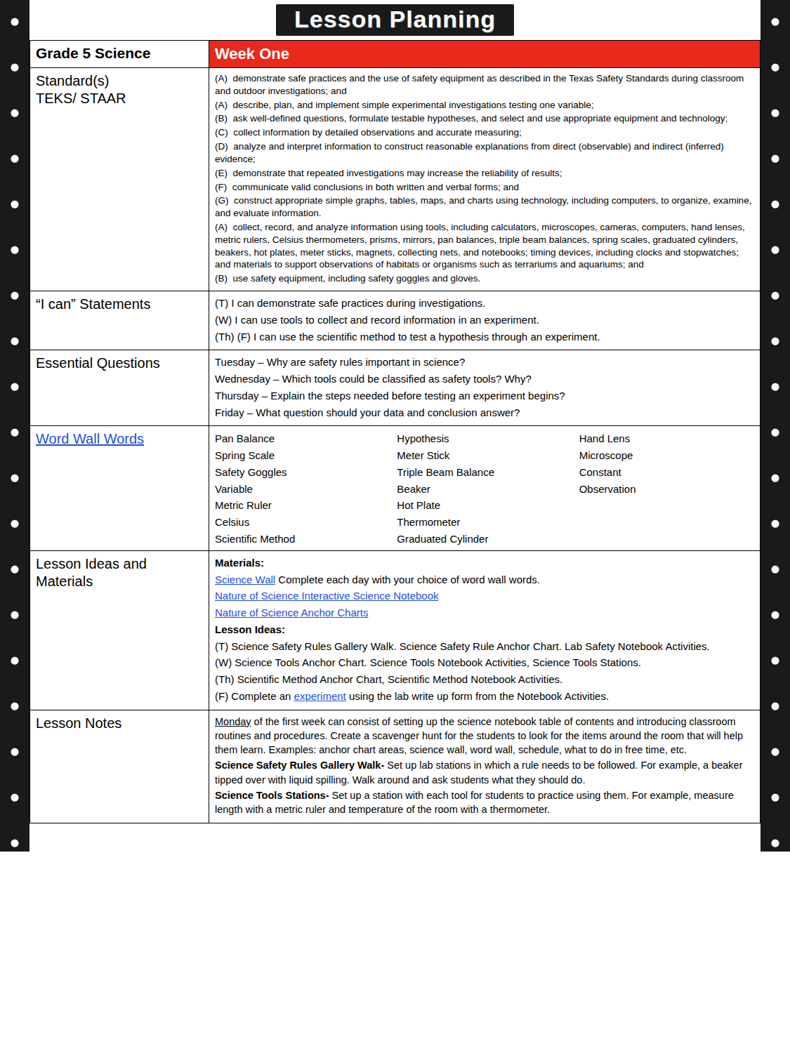Lesson Planning
| Grade 5 Science | Week One |
| Standard(s) TEKS/ STAAR | (A) demonstrate safe practices and the use of safety equipment as described in the Texas Safety Standards during classroom and outdoor investigations; and (A) describe, plan, and implement simple experimental investigations testing one variable; (B) ask well-defined questions, formulate testable hypotheses, and select and use appropriate equipment and technology; (C) collect information by detailed observations and accurate measuring; (D) analyze and interpret information to construct reasonable explanations from direct (observable) and indirect (inferred) evidence; (E) demonstrate that repeated investigations may increase the reliability of results; (F) communicate valid conclusions in both written and verbal forms; and (G) construct appropriate simple graphs, tables, maps, and charts using technology, including computers, to organize, examine, and evaluate information. (A) collect, record, and analyze information using tools, including calculators, microscopes, cameras, computers, hand lenses, metric rulers, Celsius thermometers, prisms, mirrors, pan balances, triple beam balances, spring scales, graduated cylinders, beakers, hot plates, meter sticks, magnets, collecting nets, and notebooks; timing devices, including clocks and stopwatches; and materials to support observations of habitats or organisms such as terrariums and aquariums; and (B) use safety equipment, including safety goggles and gloves. |
| “I can” Statements | (T) I can demonstrate safe practices during investigations. (W) I can use tools to collect and record information in an experiment. (Th) (F) I can use the scientific method to test a hypothesis through an experiment. |
| Essential Questions | Tuesday – Why are safety rules important in science? Wednesday – Which tools could be classified as safety tools? Why? Thursday – Explain the steps needed before testing an experiment begins? Friday – What question should your data and conclusion answer? |
| Word Wall Words | Pan Balance Hypothesis Hand Lens Spring Scale Meter Stick Microscope Safety Goggles Triple Beam Balance Constant Variable Beaker Observation Metric Ruler Hot Plate Celsius Thermometer Scientific Method Graduated Cylinder |
| Lesson Ideas and Materials | Materials: Science Wall Complete each day with your choice of word wall words. Nature of Science Interactive Science Notebook Nature of Science Anchor Charts Lesson Ideas: (T) Science Safety Rules Gallery Walk. Science Safety Rule Anchor Chart. Lab Safety Notebook Activities. (W) Science Tools Anchor Chart. Science Tools Notebook Activities, Science Tools Stations. (Th) Scientific Method Anchor Chart, Scientific Method Notebook Activities. (F) Complete an experiment using the lab write up form from the Notebook Activities. |
| Lesson Notes | Monday of the first week can consist of setting up the science notebook table of contents and introducing classroom routines and procedures. Create a scavenger hunt for the students to look for the items around the room that will help them learn. Examples: anchor chart areas, science wall, word wall, schedule, what to do in free time, etc. Science Safety Rules Gallery Walk- Set up lab stations in which a rule needs to be followed. For example, a beaker tipped over with liquid spilling. Walk around and ask students what they should do. Science Tools Stations- Set up a station with each tool for students to practice using them. For example, measure length with a metric ruler and temperature of the room with a thermometer. |